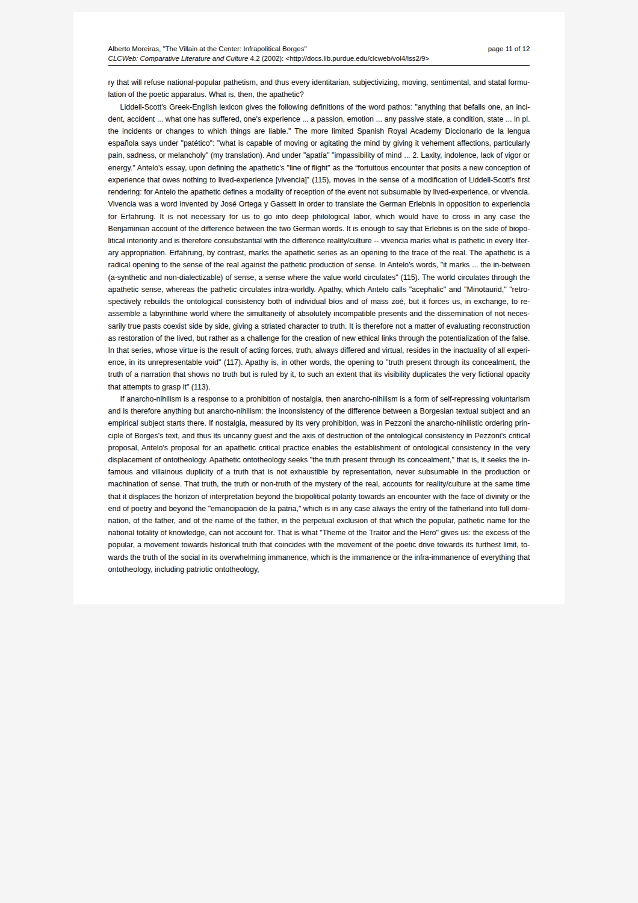Alberto Moreiras, "The Villain at the Center: Infrapolitical Borges" page 11 of 12
CLCWeb: Comparative Literature and Culture 4.2 (2002): <http://docs.lib.purdue.edu/clcweb/vol4/iss2/9>
ry that will refuse national-popular pathetism, and thus every identitarian, subjectivizing, moving, sentimental, and statal formulation of the poetic apparatus. What is, then, the apathetic?
Liddell-Scott's Greek-English lexicon gives the following definitions of the word pathos: "anything that befalls one, an incident, accident ... what one has suffered, one's experience ... a passion, emotion ... any passive state, a condition, state ... in pl. the incidents or changes to which things are liable." The more limited Spanish Royal Academy Diccionario de la lengua española says under "patético": "what is capable of moving or agitating the mind by giving it vehement affections, particularly pain, sadness, or melancholy" (my translation). And under "apatía" "impassibility of mind ... 2. Laxity, indolence, lack of vigor or energy." Antelo's essay, upon defining the apathetic's "line of flight" as the “fortuitous encounter that posits a new conception of experience that owes nothing to lived-experience [vivencia]” (115), moves in the sense of a modification of Liddell-Scott's first rendering: for Antelo the apathetic defines a modality of reception of the event not subsumable by lived-experience, or vivencia. Vivencia was a word invented by José Ortega y Gassett in order to translate the German Erlebnis in opposition to experiencia for Erfahrung. It is not necessary for us to go into deep philological labor, which would have to cross in any case the Benjaminian account of the difference between the two German words. It is enough to say that Erlebnis is on the side of biopolitical interiority and is therefore consubstantial with the difference reality/culture -- vivencia marks what is pathetic in every literary appropriation. Erfahrung, by contrast, marks the apathetic series as an opening to the trace of the real. The apathetic is a radical opening to the sense of the real against the pathetic production of sense. In Antelo's words, "it marks ... the in-between (a-synthetic and non-dialectizable) of sense, a sense where the value world circulates" (115). The world circulates through the apathetic sense, whereas the pathetic circulates intra-worldly. Apathy, which Antelo calls "acephalic" and "Minotaurid," "retrospectively rebuilds the ontological consistency both of individual bíos and of mass zoé, but it forces us, in exchange, to reassemble a labyrinthine world where the simultaneity of absolutely incompatible presents and the dissemination of not necessarily true pasts coexist side by side, giving a striated character to truth. It is therefore not a matter of evaluating reconstruction as restoration of the lived, but rather as a challenge for the creation of new ethical links through the potentialization of the false. In that series, whose virtue is the result of acting forces, truth, always differed and virtual, resides in the inactuality of all experience, in its unrepresentable void" (117). Apathy is, in other words, the opening to "truth present through its concealment, the truth of a narration that shows no truth but is ruled by it, to such an extent that its visibility duplicates the very fictional opacity that attempts to grasp it" (113).
If anarcho-nihilism is a response to a prohibition of nostalgia, then anarcho-nihilism is a form of self-repressing voluntarism and is therefore anything but anarcho-nihilism: the inconsistency of the difference between a Borgesian textual subject and an empirical subject starts there. If nostalgia, measured by its very prohibition, was in Pezzoni the anarcho-nihilistic ordering principle of Borges's text, and thus its uncanny guest and the axis of destruction of the ontological consistency in Pezzoni's critical proposal, Antelo's proposal for an apathetic critical practice enables the establishment of ontological consistency in the very displacement of ontotheology. Apathetic ontotheology seeks "the truth present through its concealment," that is, it seeks the infamous and villainous duplicity of a truth that is not exhaustible by representation, never subsumable in the production or machination of sense. That truth, the truth or non-truth of the mystery of the real, accounts for reality/culture at the same time that it displaces the horizon of interpretation beyond the biopolitical polarity towards an encounter with the face of divinity or the end of poetry and beyond the "emancipación de la patria," which is in any case always the entry of the fatherland into full domination, of the father, and of the name of the father, in the perpetual exclusion of that which the popular, pathetic name for the national totality of knowledge, can not account for. That is what "Theme of the Traitor and the Hero" gives us: the excess of the popular, a movement towards historical truth that coincides with the movement of the poetic drive towards its furthest limit, towards the truth of the social in its overwhelming immanence, which is the immanence or the infra-immanence of everything that ontotheology, including patriotic ontotheology,